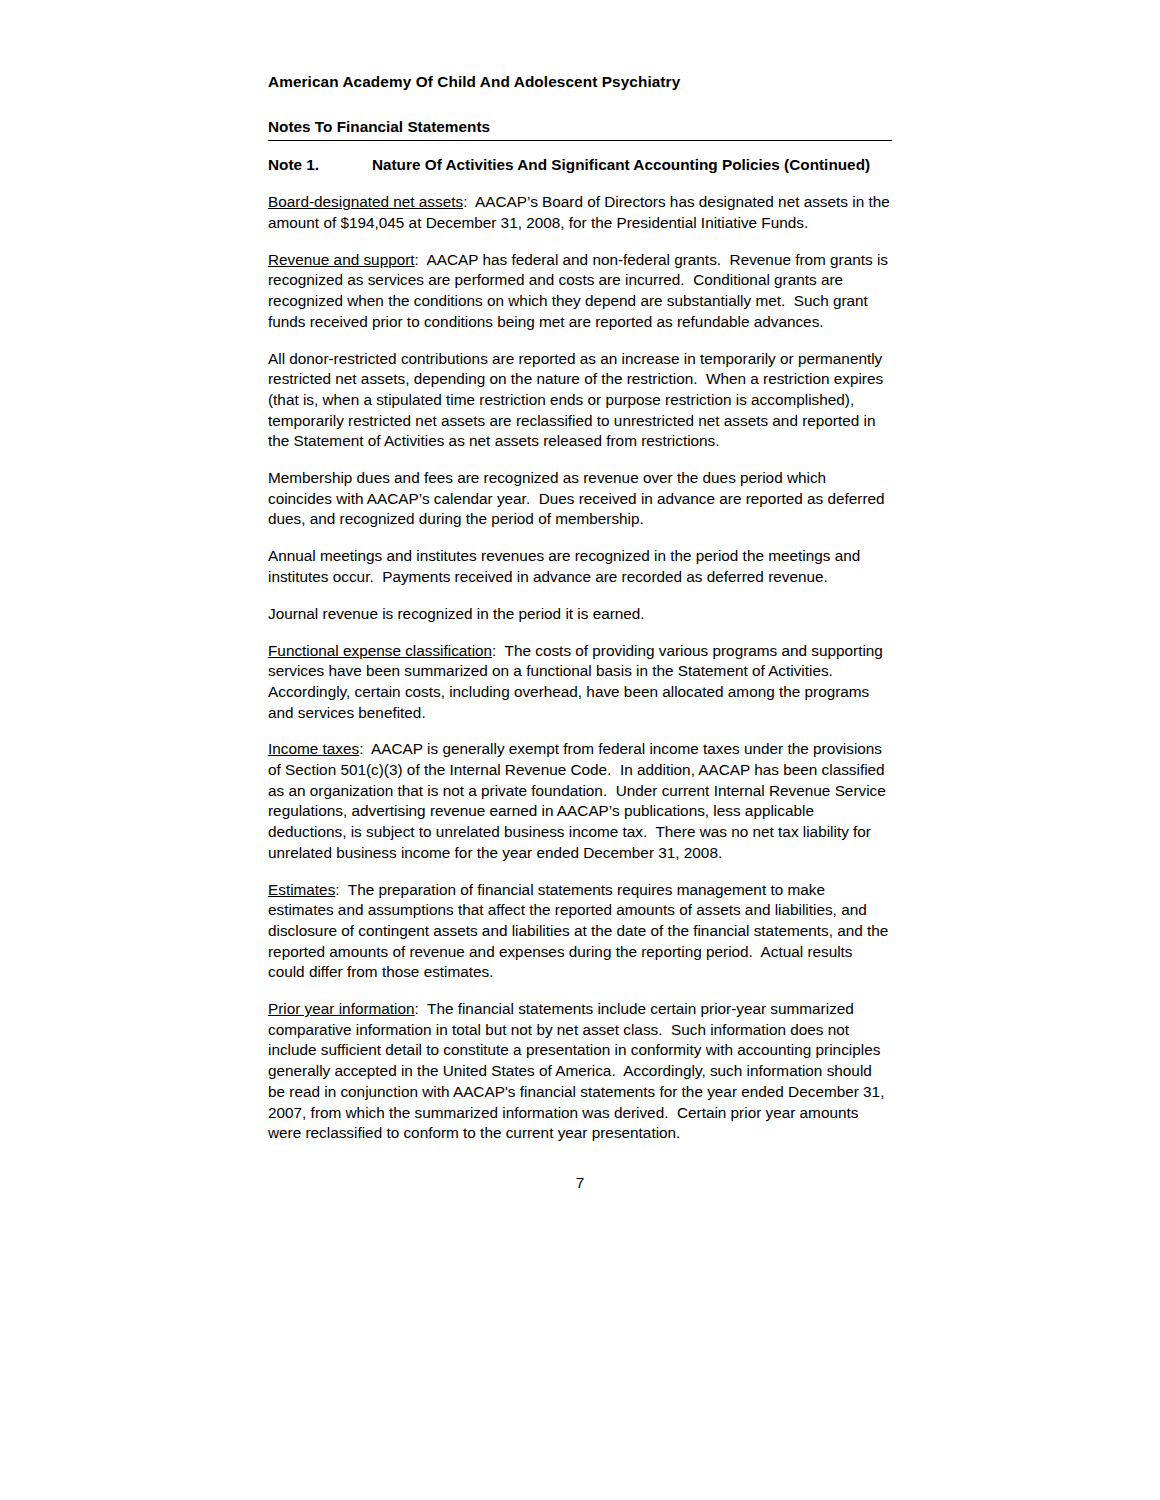American Academy Of Child And Adolescent Psychiatry
Notes To Financial Statements
Note 1. Nature Of Activities And Significant Accounting Policies (Continued)
Board-designated net assets: AACAP’s Board of Directors has designated net assets in the amount of $194,045 at December 31, 2008, for the Presidential Initiative Funds.
Revenue and support: AACAP has federal and non-federal grants. Revenue from grants is recognized as services are performed and costs are incurred. Conditional grants are recognized when the conditions on which they depend are substantially met. Such grant funds received prior to conditions being met are reported as refundable advances.
All donor-restricted contributions are reported as an increase in temporarily or permanently restricted net assets, depending on the nature of the restriction. When a restriction expires (that is, when a stipulated time restriction ends or purpose restriction is accomplished), temporarily restricted net assets are reclassified to unrestricted net assets and reported in the Statement of Activities as net assets released from restrictions.
Membership dues and fees are recognized as revenue over the dues period which coincides with AACAP’s calendar year. Dues received in advance are reported as deferred dues, and recognized during the period of membership.
Annual meetings and institutes revenues are recognized in the period the meetings and institutes occur. Payments received in advance are recorded as deferred revenue.
Journal revenue is recognized in the period it is earned.
Functional expense classification: The costs of providing various programs and supporting services have been summarized on a functional basis in the Statement of Activities. Accordingly, certain costs, including overhead, have been allocated among the programs and services benefited.
Income taxes: AACAP is generally exempt from federal income taxes under the provisions of Section 501(c)(3) of the Internal Revenue Code. In addition, AACAP has been classified as an organization that is not a private foundation. Under current Internal Revenue Service regulations, advertising revenue earned in AACAP’s publications, less applicable deductions, is subject to unrelated business income tax. There was no net tax liability for unrelated business income for the year ended December 31, 2008.
Estimates: The preparation of financial statements requires management to make estimates and assumptions that affect the reported amounts of assets and liabilities, and disclosure of contingent assets and liabilities at the date of the financial statements, and the reported amounts of revenue and expenses during the reporting period. Actual results could differ from those estimates.
Prior year information: The financial statements include certain prior-year summarized comparative information in total but not by net asset class. Such information does not include sufficient detail to constitute a presentation in conformity with accounting principles generally accepted in the United States of America. Accordingly, such information should be read in conjunction with AACAP's financial statements for the year ended December 31, 2007, from which the summarized information was derived. Certain prior year amounts were reclassified to conform to the current year presentation.
7